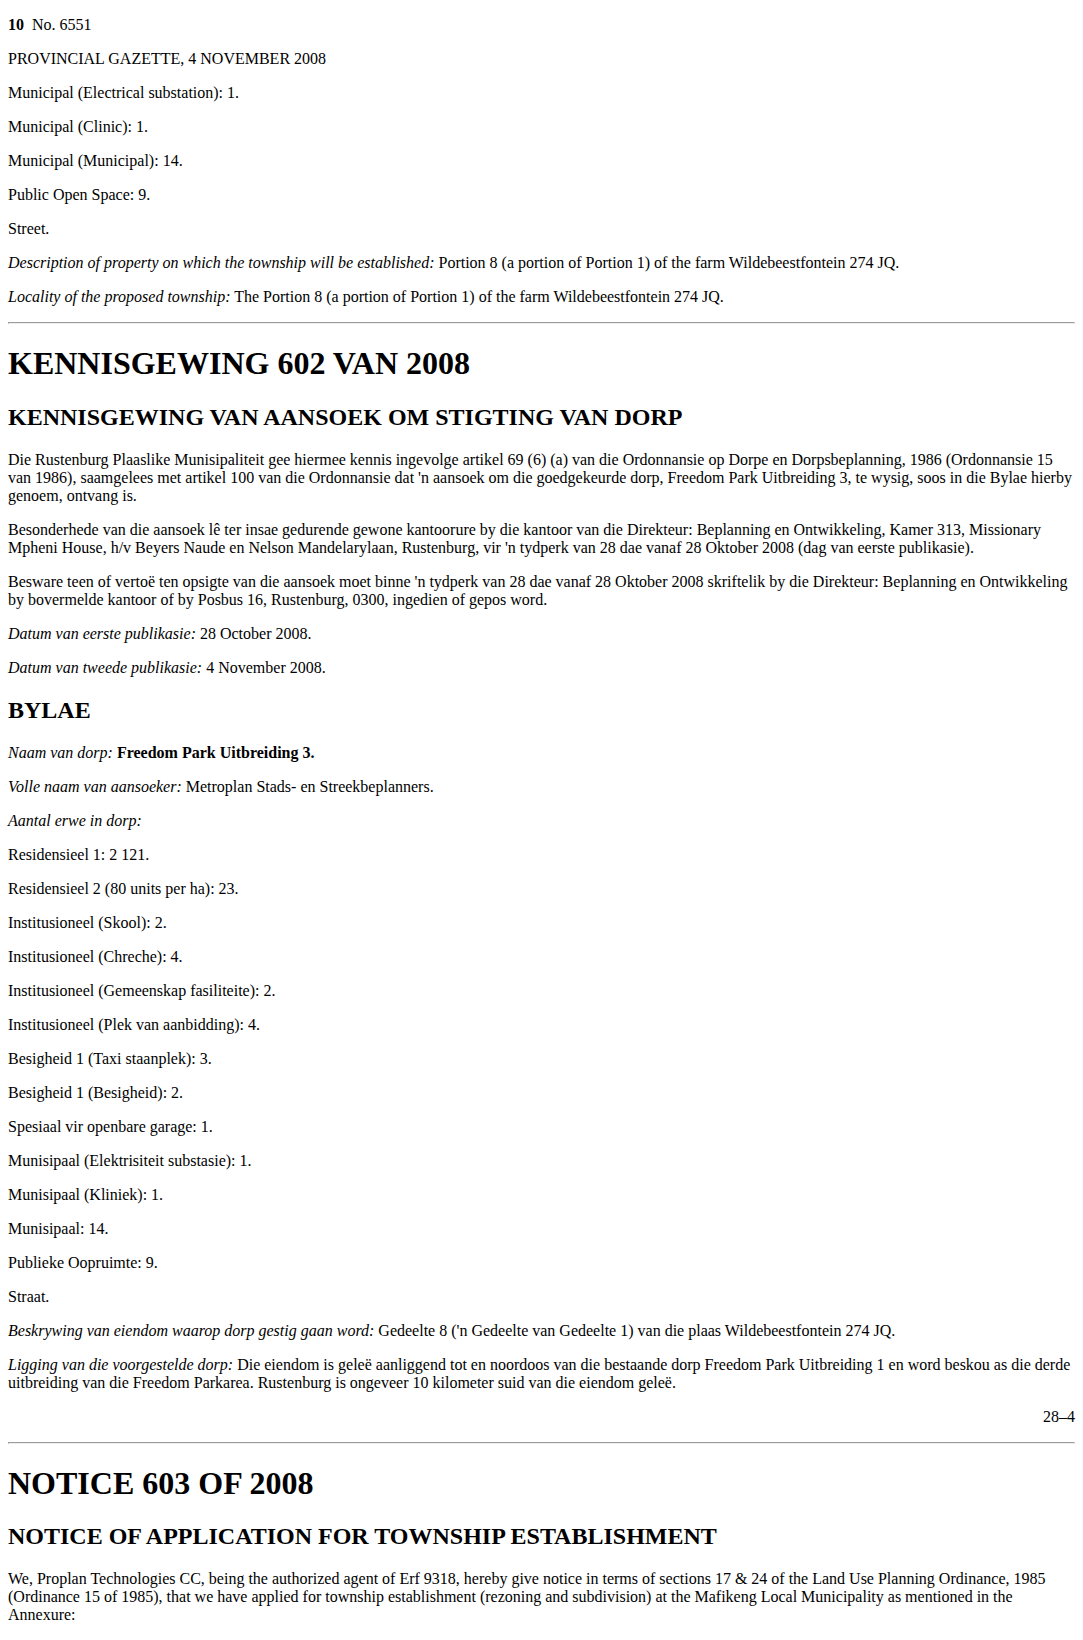10 No. 6551
PROVINCIAL GAZETTE, 4 NOVEMBER 2008
Municipal (Electrical substation): 1.
Municipal (Clinic): 1.
Municipal (Municipal): 14.
Public Open Space: 9.
Street.
Description of property on which the township will be established: Portion 8 (a portion of Portion 1) of the farm Wildebeestfontein 274 JQ.
Locality of the proposed township: The Portion 8 (a portion of Portion 1) of the farm Wildebeestfontein 274 JQ.
KENNISGEWING 602 VAN 2008
KENNISGEWING VAN AANSOEK OM STIGTING VAN DORP
Die Rustenburg Plaaslike Munisipaliteit gee hiermee kennis ingevolge artikel 69 (6) (a) van die Ordonnansie op Dorpe en Dorpsbeplanning, 1986 (Ordonnansie 15 van 1986), saamgelees met artikel 100 van die Ordonnansie dat 'n aansoek om die goedgekeurde dorp, Freedom Park Uitbreiding 3, te wysig, soos in die Bylae hierby genoem, ontvang is.
Besonderhede van die aansoek lê ter insae gedurende gewone kantoorure by die kantoor van die Direkteur: Beplanning en Ontwikkeling, Kamer 313, Missionary Mpheni House, h/v Beyers Naude en Nelson Mandelarylaan, Rustenburg, vir 'n tydperk van 28 dae vanaf 28 Oktober 2008 (dag van eerste publikasie).
Besware teen of vertoë ten opsigte van die aansoek moet binne 'n tydperk van 28 dae vanaf 28 Oktober 2008 skriftelik by die Direkteur: Beplanning en Ontwikkeling by bovermelde kantoor of by Posbus 16, Rustenburg, 0300, ingedien of gepos word.
Datum van eerste publikasie: 28 October 2008.
Datum van tweede publikasie: 4 November 2008.
BYLAE
Naam van dorp: Freedom Park Uitbreiding 3.
Volle naam van aansoeker: Metroplan Stads- en Streekbeplanners.
Aantal erwe in dorp:
Residensieel 1: 2 121.
Residensieel 2 (80 units per ha): 23.
Institusioneel (Skool): 2.
Institusioneel (Chreche): 4.
Institusioneel (Gemeenskap fasiliteite): 2.
Institusioneel (Plek van aanbidding): 4.
Besigheid 1 (Taxi staanplek): 3.
Besigheid 1 (Besigheid): 2.
Spesiaal vir openbare garage: 1.
Munisipaal (Elektrisiteit substasie): 1.
Munisipaal (Kliniek): 1.
Munisipaal: 14.
Publieke Oopruimte: 9.
Straat.
Beskrywing van eiendom waarop dorp gestig gaan word: Gedeelte 8 ('n Gedeelte van Gedeelte 1) van die plaas Wildebeestfontein 274 JQ.
Ligging van die voorgestelde dorp: Die eiendom is geleë aanliggend tot en noordoos van die bestaande dorp Freedom Park Uitbreiding 1 en word beskou as die derde uitbreiding van die Freedom Parkarea. Rustenburg is ongeveer 10 kilometer suid van die eiendom geleë.
28–4
NOTICE 603 OF 2008
NOTICE OF APPLICATION FOR TOWNSHIP ESTABLISHMENT
We, Proplan Technologies CC, being the authorized agent of Erf 9318, hereby give notice in terms of sections 17 & 24 of the Land Use Planning Ordinance, 1985 (Ordinance 15 of 1985), that we have applied for township establishment (rezoning and subdivision) at the Mafikeng Local Municipality as mentioned in the Annexure: